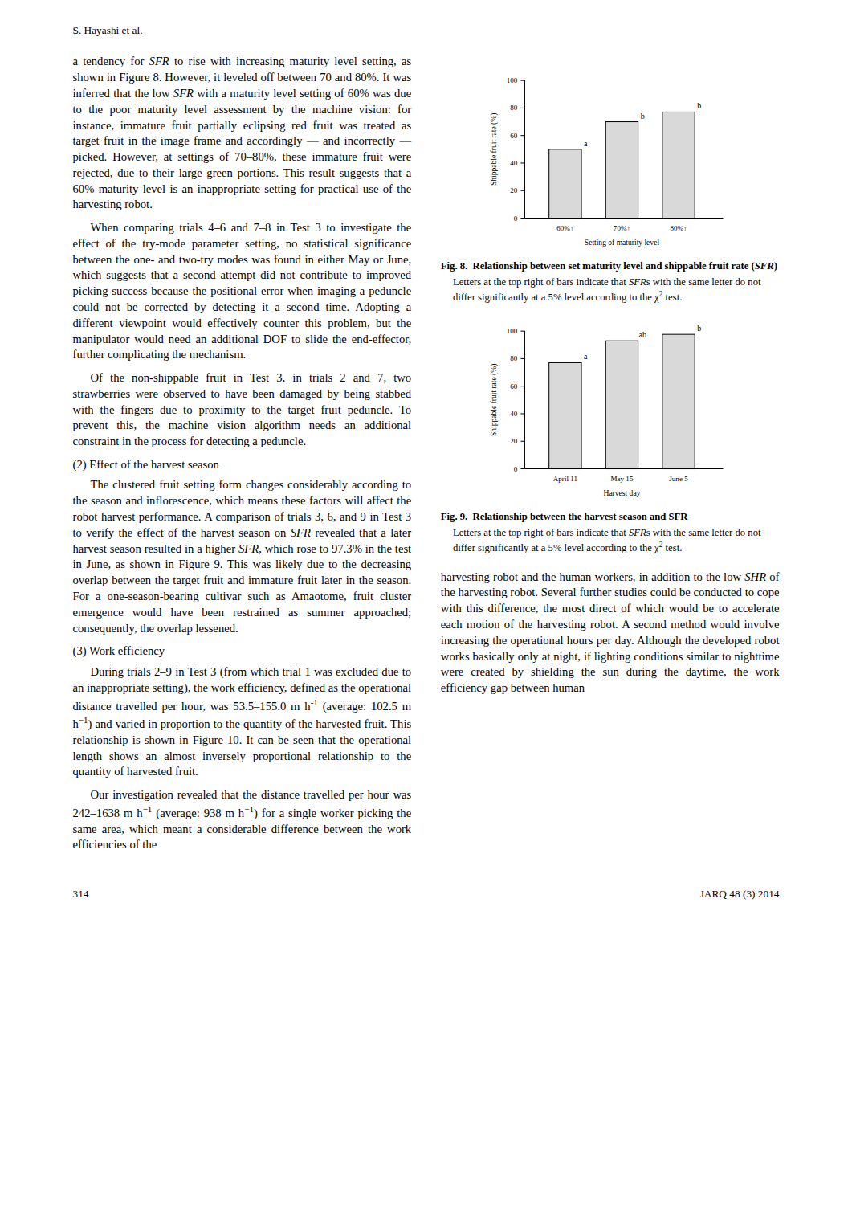S. Hayashi et al.
a tendency for SFR to rise with increasing maturity level setting, as shown in Figure 8. However, it leveled off between 70 and 80%. It was inferred that the low SFR with a maturity level setting of 60% was due to the poor maturity level assessment by the machine vision: for instance, immature fruit partially eclipsing red fruit was treated as target fruit in the image frame and accordingly — and incorrectly — picked. However, at settings of 70–80%, these immature fruit were rejected, due to their large green portions. This result suggests that a 60% maturity level is an inappropriate setting for practical use of the harvesting robot.
When comparing trials 4–6 and 7–8 in Test 3 to investigate the effect of the try-mode parameter setting, no statistical significance between the one- and two-try modes was found in either May or June, which suggests that a second attempt did not contribute to improved picking success because the positional error when imaging a peduncle could not be corrected by detecting it a second time. Adopting a different viewpoint would effectively counter this problem, but the manipulator would need an additional DOF to slide the end-effector, further complicating the mechanism.
Of the non-shippable fruit in Test 3, in trials 2 and 7, two strawberries were observed to have been damaged by being stabbed with the fingers due to proximity to the target fruit peduncle. To prevent this, the machine vision algorithm needs an additional constraint in the process for detecting a peduncle.
(2) Effect of the harvest season
The clustered fruit setting form changes considerably according to the season and inflorescence, which means these factors will affect the robot harvest performance. A comparison of trials 3, 6, and 9 in Test 3 to verify the effect of the harvest season on SFR revealed that a later harvest season resulted in a higher SFR, which rose to 97.3% in the test in June, as shown in Figure 9. This was likely due to the decreasing overlap between the target fruit and immature fruit later in the season. For a one-season-bearing cultivar such as Amaotome, fruit cluster emergence would have been restrained as summer approached; consequently, the overlap lessened.
(3) Work efficiency
During trials 2–9 in Test 3 (from which trial 1 was excluded due to an inappropriate setting), the work efficiency, defined as the operational distance travelled per hour, was 53.5–155.0 m h-1 (average: 102.5 m h−1) and varied in proportion to the quantity of the harvested fruit. This relationship is shown in Figure 10. It can be seen that the operational length shows an almost inversely proportional relationship to the quantity of harvested fruit.
Our investigation revealed that the distance travelled per hour was 242–1638 m h−1 (average: 938 m h−1) for a single worker picking the same area, which meant a considerable difference between the work efficiencies of the
0 20 40 60 80 100 Shippable fruit rate (%) a b b 60%↑ 70%↑ 80%↑ Setting of maturity level
Fig. 8. Relationship between set maturity level and shippable fruit rate (SFR) Letters at the top right of bars indicate that SFRs with the same letter do not differ significantly at a 5% level according to the χ2 test.
0 20 40 60 80 100 Shippable fruit rate (%) a ab b April 11 May 15 June 5 Harvest day
Fig. 9. Relationship between the harvest season and SFR Letters at the top right of bars indicate that SFRs with the same letter do not differ significantly at a 5% level according to the χ2 test.
harvesting robot and the human workers, in addition to the low SHR of the harvesting robot. Several further studies could be conducted to cope with this difference, the most direct of which would be to accelerate each motion of the harvesting robot. A second method would involve increasing the operational hours per day. Although the developed robot works basically only at night, if lighting conditions similar to nighttime were created by shielding the sun during the daytime, the work efficiency gap between human
314 JARQ 48 (3) 2014